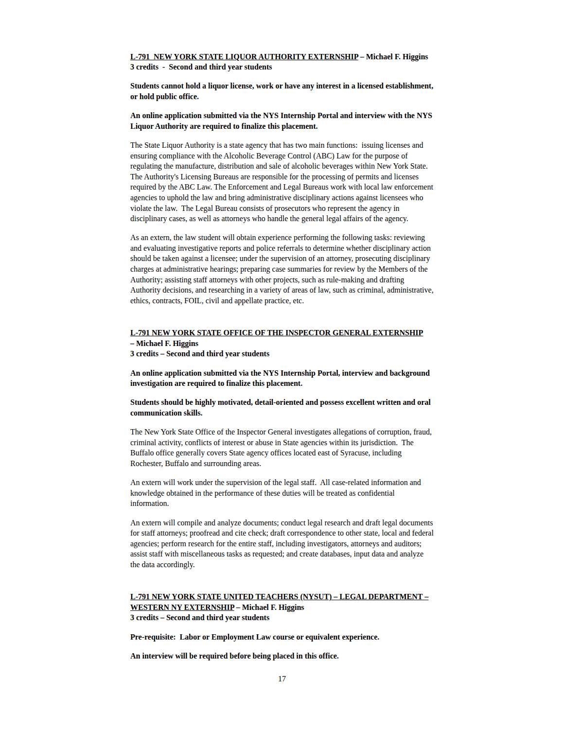L-791 NEW YORK STATE LIQUOR AUTHORITY EXTERNSHIP – Michael F. Higgins
3 credits - Second and third year students
Students cannot hold a liquor license, work or have any interest in a licensed establishment, or hold public office.
An online application submitted via the NYS Internship Portal and interview with the NYS Liquor Authority are required to finalize this placement.
The State Liquor Authority is a state agency that has two main functions: issuing licenses and ensuring compliance with the Alcoholic Beverage Control (ABC) Law for the purpose of regulating the manufacture, distribution and sale of alcoholic beverages within New York State. The Authority's Licensing Bureaus are responsible for the processing of permits and licenses required by the ABC Law. The Enforcement and Legal Bureaus work with local law enforcement agencies to uphold the law and bring administrative disciplinary actions against licensees who violate the law. The Legal Bureau consists of prosecutors who represent the agency in disciplinary cases, as well as attorneys who handle the general legal affairs of the agency.
As an extern, the law student will obtain experience performing the following tasks: reviewing and evaluating investigative reports and police referrals to determine whether disciplinary action should be taken against a licensee; under the supervision of an attorney, prosecuting disciplinary charges at administrative hearings; preparing case summaries for review by the Members of the Authority; assisting staff attorneys with other projects, such as rule-making and drafting Authority decisions, and researching in a variety of areas of law, such as criminal, administrative, ethics, contracts, FOIL, civil and appellate practice, etc.
L-791 NEW YORK STATE OFFICE OF THE INSPECTOR GENERAL EXTERNSHIP
– Michael F. Higgins
3 credits – Second and third year students
An online application submitted via the NYS Internship Portal, interview and background investigation are required to finalize this placement.
Students should be highly motivated, detail-oriented and possess excellent written and oral communication skills.
The New York State Office of the Inspector General investigates allegations of corruption, fraud, criminal activity, conflicts of interest or abuse in State agencies within its jurisdiction. The Buffalo office generally covers State agency offices located east of Syracuse, including Rochester, Buffalo and surrounding areas.
An extern will work under the supervision of the legal staff. All case-related information and knowledge obtained in the performance of these duties will be treated as confidential information.
An extern will compile and analyze documents; conduct legal research and draft legal documents for staff attorneys; proofread and cite check; draft correspondence to other state, local and federal agencies; perform research for the entire staff, including investigators, attorneys and auditors; assist staff with miscellaneous tasks as requested; and create databases, input data and analyze the data accordingly.
L-791 NEW YORK STATE UNITED TEACHERS (NYSUT) – LEGAL DEPARTMENT – WESTERN NY EXTERNSHIP – Michael F. Higgins
3 credits – Second and third year students
Pre-requisite: Labor or Employment Law course or equivalent experience.
An interview will be required before being placed in this office.
17